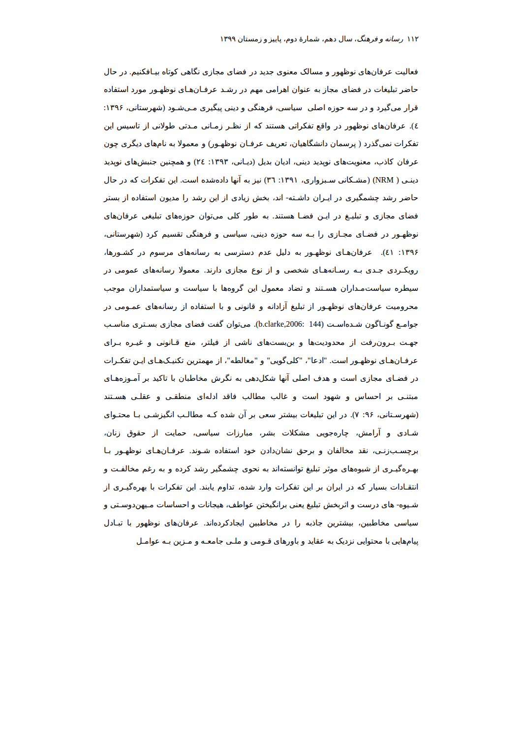۱۱۲ رسانه و فرهنگ، سال دهم، شمارهٔ دوم، پاییز و زمستان ۱۳۹۹
فعالیت عرفان‌های نوظهور و مسالک معنوی جدید در فضای مجازی نگاهی کوتاه بیـافکنیم. در حال حاضر تبلیغات در فضای مجاز به عنوان اهرامی مهم در رشـد عرفـان‌هـای نوظهـور مورد استفاده قرار می‌گیرد و در سه حوزه اصلی سیاسی، فرهنگی و دینی پیگیری مـی‌شـود (شهرستانی، ۱۳۹۶: ٤). عرفان‌های نوظهور در واقع تفکراتی هستند که از نظـر زمـانی مـدتی طولانی از تاسیس این تفکرات نمی‌گذرد ( پرسمان دانشگاهیان، تعریف عرفـان نوظهـور) و معمولا به نام‌های دیگری چون عرفان کاذب، معنویت‌های نوپدید دینی، ادیان بدیل (دیـانی، ۱۳۹۳: ٢٤) و همچنین جنبش‌های نوپدید دینـی ( NRM) (مشـکانی سـبزواری، ۱۳۹۱: ٣٦) نیز به آنها داده‌شده است. این تفکرات که در حال حاضر رشد چشمگیری در ایـران داشـته‌- اند، بخش زیادی از این رشد را مدیون استفاده از بستر فضای مجازی و تبلیـغ در ایـن فضـا هستند. به طور کلی می‌توان حوزه‌های تبلیغی عرفان‌های نوظهـور در فضـای مجـازی را بـه سه حوزه دینی، سیاسی و فرهنگی تقسیم کرد (شهرستانی، ۱۳۹۶: ٤١). عرفان‌هـای نوظهـور به دلیل عدم دسترسی به رسانه‌های مرسوم در کشـورها، رویکـردی جـدی بـه رسـانه‌هـای شخصی و از نوع مجازی دارند. معمولا رسانه‌های عمومی در سیطره سیاست‌مـداران هسـتند و تضاد معمول این گروه‌ها با سیاست و سیاستمداران موجب محرومیت عرفان‌های نوظهـور از تبلیغ آزادانه و قانونی و با استفاده از رسانه‌های عمـومی در جوامـع گونـاگون شـده‌اسـت (b.clarke,2006: 144). می‌توان گفت فضای مجازی بسـتری مناسـب جهـت بـرون‌رفت از محدودیت‌ها و بن‌بست‌های ناشی از فیلتر، منع قـانونی و غیـره بـرای عرفـان‌هـای نوظهـور است. "ادعا"، "کلی‌گویی" و "مغالطه"، از مهمترین تکنیـک‌هـای ایـن تفکـرات در فضـای مجازی است و هدف اصلی آنها شکل‌دهی به نگرش مخاطبان با تاکید بر آمـوزه‌هـای مبتنـی بر احساس و شهود است و غالب مطالب فاقد ادله‌ای منطقـی و عقلـی هسـتند (شهرسـتانی، ۹۶: ۷). در این تبلیغات بیشتر سعی بر آن شده کـه مطالـب انگیزشـی بـا محتـوای شـادی و آرامش، چاره‌جویی مشکلات بشر، مبارزات سیاسی، حمایت از حقوق زنان، برچسـب‌زنـی، نقد مخالفان و برحق نشان‌دادن خود استفاده شـوند. عرفـان‌هـای نوظهـور بـا بهـره‌گیـری از شیوه‌های موثر تبلیغ توانسته‌اند به نحوی چشمگیر رشد کرده و به رغم مخالفـت و انتقـادات بسیار که در ایران بر این تفکرات وارد شده، تداوم یابند. این تفکرات با بهره‌گیـری از شـیوه‌- های درست و اثربخش تبلیغ یعنی برانگیختن عواطف، هیجانات و احساسات مـیهن‌دوسـتی و سیاسی مخاطبین، بیشترین جاذبه را در مخاطبین ایجادکرده‌اند. عرفان‌های نوظهور با تبـادل پیام‌هایی با محتوایی نزدیک به عقاید و باورهای قـومی و ملـی جامعـه و مـزین بـه عوامـل